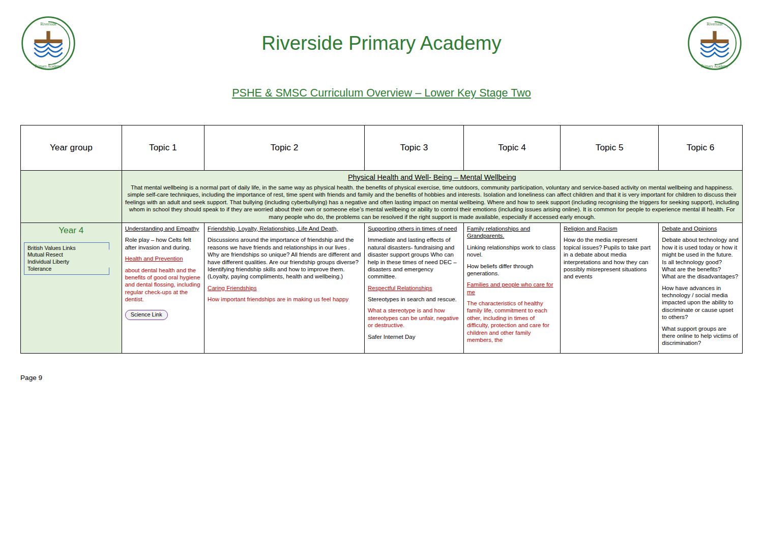Riverside Primary Academy
Riverside Primary Academy
Riverside Primary Academy
PSHE & SMSC Curriculum Overview – Lower Key Stage Two
| Year group | Topic 1 | Topic 2 | Topic 3 | Topic 4 | Topic 5 | Topic 6 |
| --- | --- | --- | --- | --- | --- | --- |
| | Physical Health and Well- Being – Mental Wellbeing That mental wellbeing is a normal part of daily life, in the same way as physical health. the benefits of physical exercise, time outdoors, community participation, voluntary and service-based activity on mental wellbeing and happiness. simple self-care techniques, including the importance of rest, time spent with friends and family and the benefits of hobbies and interests. Isolation and loneliness can affect children and that it is very important for children to discuss their feelings with an adult and seek support. That bullying (including cyberbullying) has a negative and often lasting impact on mental wellbeing. Where and how to seek support (including recognising the triggers for seeking support), including whom in school they should speak to if they are worried about their own or someone else’s mental wellbeing or ability to control their emotions (including issues arising online). It is common for people to experience mental ill health. For many people who do, the problems can be resolved if the right support is made available, especially if accessed early enough. |
| Year 4 British Values Links Mutual Resect Individual Liberty Tolerance | Understanding and Empathy Role play – how Celts felt after invasion and during. Health and Prevention about dental health and the benefits of good oral hygiene and dental flossing, including regular check-ups at the dentist. Science Link | Friendship, Loyalty, Relationships, Life And Death, Discussions around the importance of friendship and the reasons we have friends and relationships in our lives . Why are friendships so unique? All friends are different and have different qualities. Are our friendship groups diverse? Identifying friendship skills and how to improve them. (Loyalty, paying compliments, health and wellbeing.) Caring Friendships How important friendships are in making us feel happy | Supporting others in times of need Immediate and lasting effects of natural disasters- fundraising and disaster support groups Who can help in these times of need DEC – disasters and emergency committee. Respectful Relationships Stereotypes in search and rescue. What a stereotype is and how stereotypes can be unfair, negative or destructive. Safer Internet Day | Family relationships and Grandparents. Linking relationships work to class novel. How beliefs differ through generations. Families and people who care for me The characteristics of healthy family life, commitment to each other, including in times of difficulty, protection and care for children and other family members, the | Religion and Racism How do the media represent topical issues? Pupils to take part in a debate about media interpretations and how they can possibly misrepresent situations and events | Debate and Opinions Debate about technology and how it is used today or how it might be used in the future. Is all technology good? What are the benefits? What are the disadvantages? How have advances in technology / social media impacted upon the ability to discriminate or cause upset to others? What support groups are there online to help victims of discrimination? |
Page 9